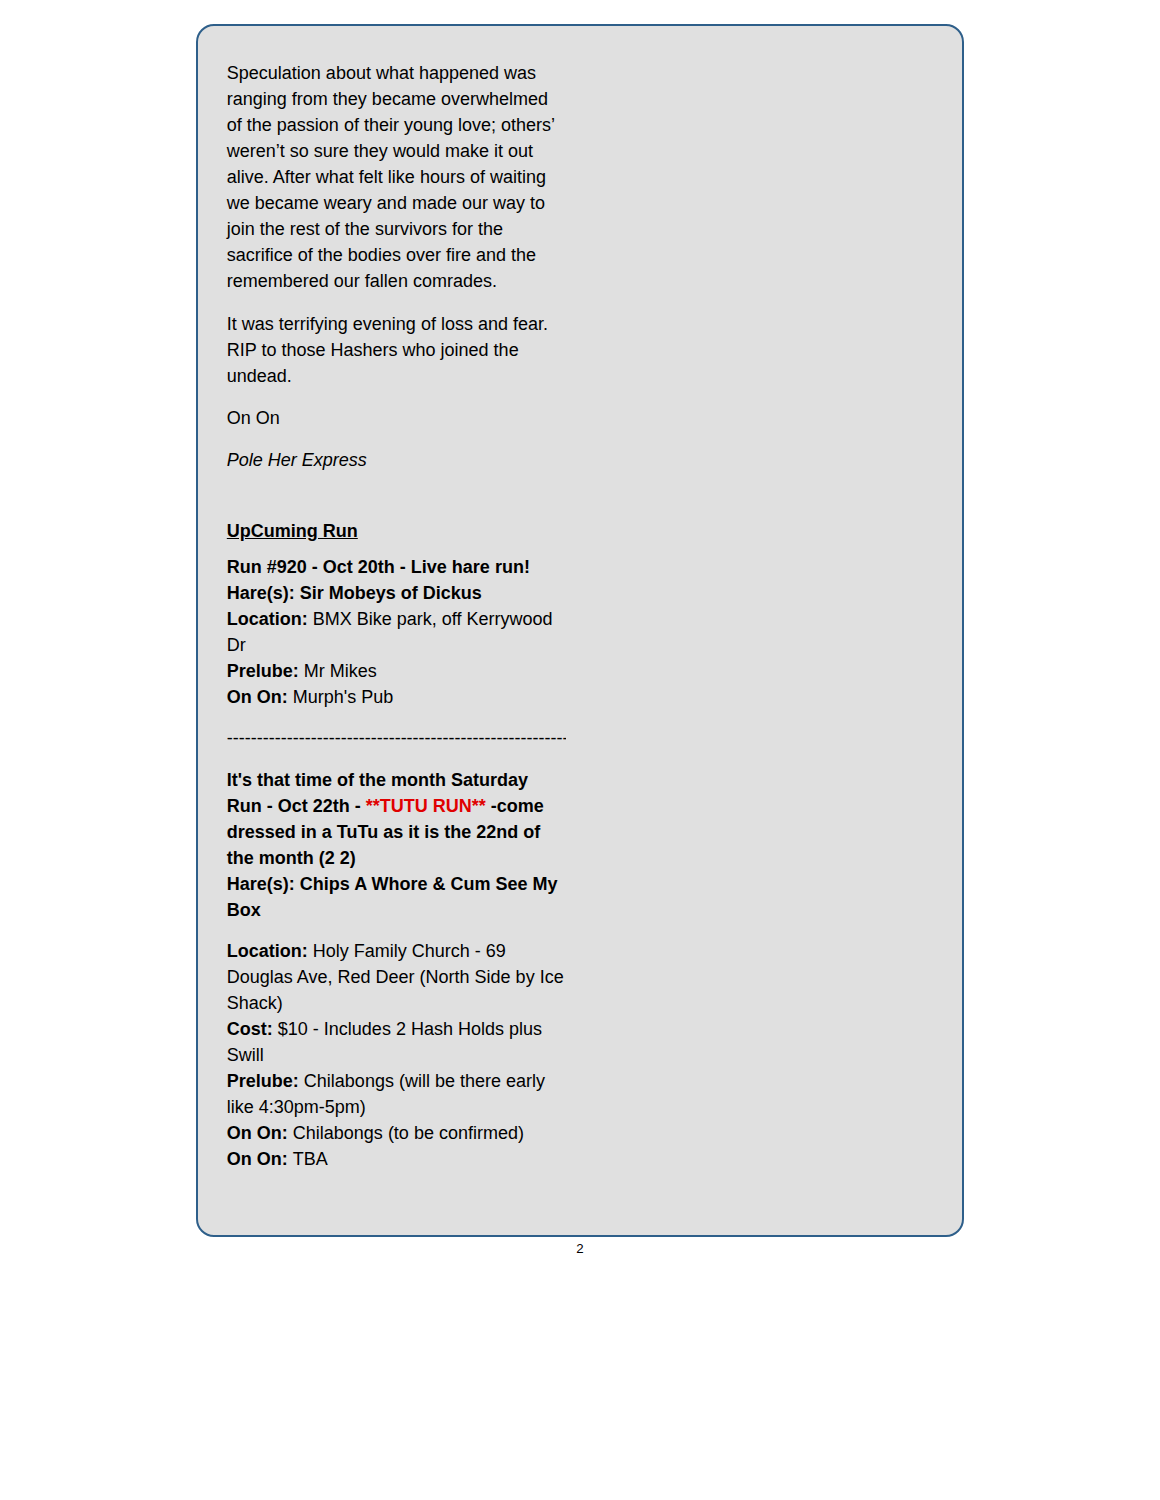Speculation about what happened was ranging from they became overwhelmed of the passion of their young love; others’ weren’t so sure they would make it out alive. After what felt like hours of waiting we became weary and made our way to join the rest of the survivors for the sacrifice of the bodies over fire and the remembered our fallen comrades.
It was terrifying evening of loss and fear. RIP to those Hashers who joined the undead.
On On
Pole Her Express
UpCuming Run
Run #920 - Oct 20th - Live hare run!
Hare(s): Sir Mobeys of Dickus
Location: BMX Bike park, off Kerrywood Dr
Prelube: Mr Mikes
On On: Murph's Pub
-------------------------------------------------------------
It's that time of the month Saturday Run - Oct 22th - **TUTU RUN** -come dressed in a TuTu as it is the 22nd of the month (2 2)
Hare(s): Chips A Whore & Cum See My Box
Location: Holy Family Church - 69 Douglas Ave, Red Deer (North Side by Ice Shack)
Cost: $10 - Includes 2 Hash Holds plus Swill
Prelube: Chilabongs (will be there early like 4:30pm-5pm)
On On: Chilabongs (to be confirmed)
On On: TBA
2